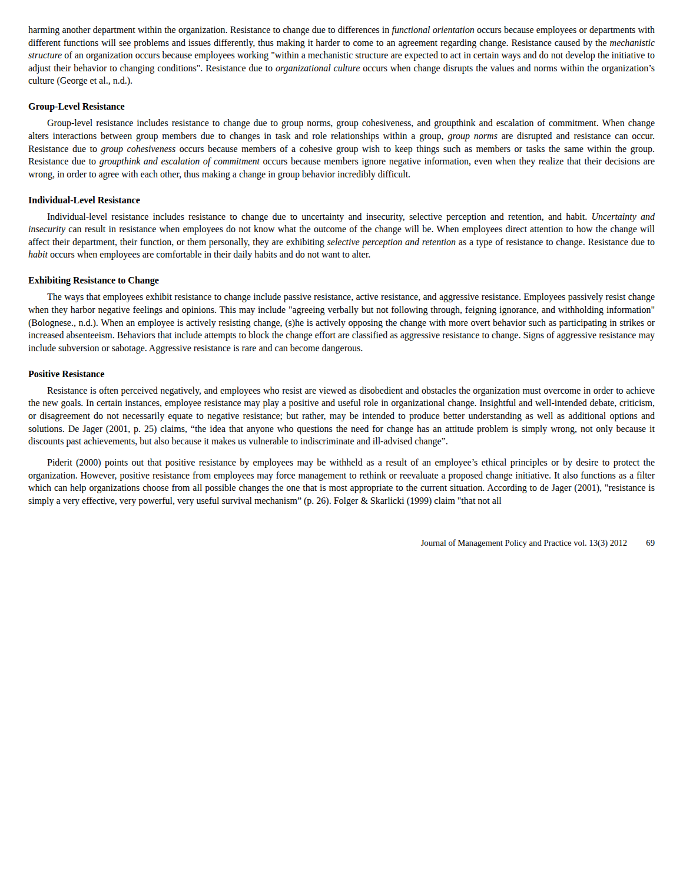harming another department within the organization. Resistance to change due to differences in functional orientation occurs because employees or departments with different functions will see problems and issues differently, thus making it harder to come to an agreement regarding change. Resistance caused by the mechanistic structure of an organization occurs because employees working "within a mechanistic structure are expected to act in certain ways and do not develop the initiative to adjust their behavior to changing conditions". Resistance due to organizational culture occurs when change disrupts the values and norms within the organization’s culture (George et al., n.d.).
Group-Level Resistance
Group-level resistance includes resistance to change due to group norms, group cohesiveness, and groupthink and escalation of commitment. When change alters interactions between group members due to changes in task and role relationships within a group, group norms are disrupted and resistance can occur. Resistance due to group cohesiveness occurs because members of a cohesive group wish to keep things such as members or tasks the same within the group. Resistance due to groupthink and escalation of commitment occurs because members ignore negative information, even when they realize that their decisions are wrong, in order to agree with each other, thus making a change in group behavior incredibly difficult.
Individual-Level Resistance
Individual-level resistance includes resistance to change due to uncertainty and insecurity, selective perception and retention, and habit. Uncertainty and insecurity can result in resistance when employees do not know what the outcome of the change will be. When employees direct attention to how the change will affect their department, their function, or them personally, they are exhibiting selective perception and retention as a type of resistance to change. Resistance due to habit occurs when employees are comfortable in their daily habits and do not want to alter.
Exhibiting Resistance to Change
The ways that employees exhibit resistance to change include passive resistance, active resistance, and aggressive resistance. Employees passively resist change when they harbor negative feelings and opinions. This may include "agreeing verbally but not following through, feigning ignorance, and withholding information" (Bolognese., n.d.). When an employee is actively resisting change, (s)he is actively opposing the change with more overt behavior such as participating in strikes or increased absenteeism. Behaviors that include attempts to block the change effort are classified as aggressive resistance to change. Signs of aggressive resistance may include subversion or sabotage. Aggressive resistance is rare and can become dangerous.
Positive Resistance
Resistance is often perceived negatively, and employees who resist are viewed as disobedient and obstacles the organization must overcome in order to achieve the new goals. In certain instances, employee resistance may play a positive and useful role in organizational change. Insightful and well-intended debate, criticism, or disagreement do not necessarily equate to negative resistance; but rather, may be intended to produce better understanding as well as additional options and solutions. De Jager (2001, p. 25) claims, “the idea that anyone who questions the need for change has an attitude problem is simply wrong, not only because it discounts past achievements, but also because it makes us vulnerable to indiscriminate and ill-advised change”.
Piderit (2000) points out that positive resistance by employees may be withheld as a result of an employee’s ethical principles or by desire to protect the organization. However, positive resistance from employees may force management to rethink or reevaluate a proposed change initiative. It also functions as a filter which can help organizations choose from all possible changes the one that is most appropriate to the current situation. According to de Jager (2001), "resistance is simply a very effective, very powerful, very useful survival mechanism” (p. 26). Folger & Skarlicki (1999) claim "that not all
Journal of Management Policy and Practice vol. 13(3) 201269